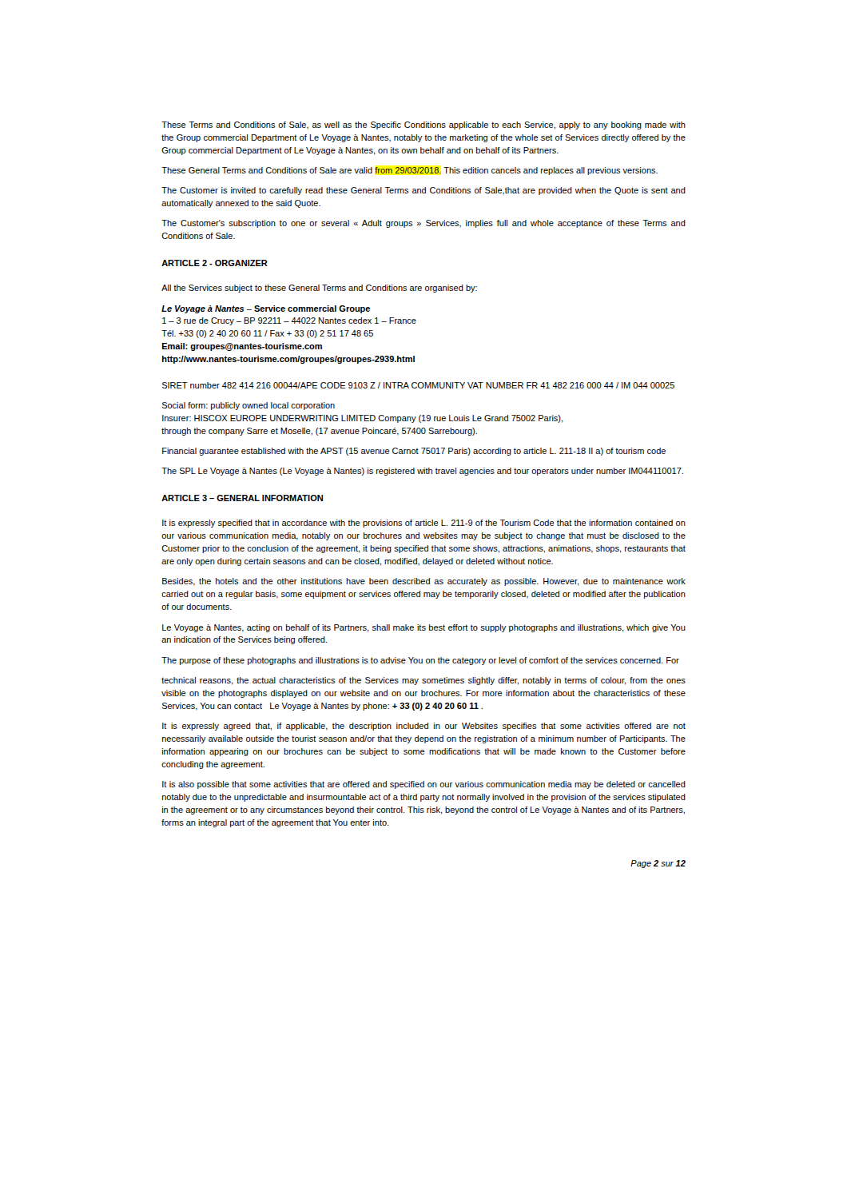These Terms and Conditions of Sale, as well as the Specific Conditions applicable to each Service, apply to any booking made with the Group commercial Department of Le Voyage à Nantes, notably to the marketing of the whole set of Services directly offered by the Group commercial Department of Le Voyage à Nantes, on its own behalf and on behalf of its Partners.
These General Terms and Conditions of Sale are valid from 29/03/2018. This edition cancels and replaces all previous versions.
The Customer is invited to carefully read these General Terms and Conditions of Sale,that are provided when the Quote is sent and automatically annexed to the said Quote.
The Customer's subscription to one or several « Adult groups » Services, implies full and whole acceptance of these Terms and Conditions of Sale.
ARTICLE 2 - ORGANIZER
All the Services subject to these General Terms and Conditions are organised by:
Le Voyage à Nantes – Service commercial Groupe
1 – 3 rue de Crucy – BP 92211 – 44022 Nantes cedex 1 – France
Tél. +33 (0) 2 40 20 60 11 / Fax + 33 (0) 2 51 17 48 65
Email: groupes@nantes-tourisme.com
http://www.nantes-tourisme.com/groupes/groupes-2939.html
SIRET number 482 414 216 00044/APE CODE 9103 Z / INTRA COMMUNITY VAT NUMBER FR 41 482 216 000 44 / IM 044 00025
Social form: publicly owned local corporation
Insurer: HISCOX EUROPE UNDERWRITING LIMITED Company (19 rue Louis Le Grand 75002 Paris),
through the company Sarre et Moselle, (17 avenue Poincaré, 57400 Sarrebourg).
Financial guarantee established with the APST (15 avenue Carnot 75017 Paris) according to article L. 211-18 II a) of tourism code
The SPL Le Voyage à Nantes (Le Voyage à Nantes) is registered with travel agencies and tour operators under number IM044110017.
ARTICLE 3 – GENERAL INFORMATION
It is expressly specified that in accordance with the provisions of article L. 211-9 of the Tourism Code that the information contained on our various communication media, notably on our brochures and websites may be subject to change that must be disclosed to the Customer prior to the conclusion of the agreement, it being specified that some shows, attractions, animations, shops, restaurants that are only open during certain seasons and can be closed, modified, delayed or deleted without notice.
Besides, the hotels and the other institutions have been described as accurately as possible. However, due to maintenance work carried out on a regular basis, some equipment or services offered may be temporarily closed, deleted or modified after the publication of our documents.
Le Voyage à Nantes, acting on behalf of its Partners, shall make its best effort to supply photographs and illustrations, which give You an indication of the Services being offered.
The purpose of these photographs and illustrations is to advise You on the category or level of comfort of the services concerned. For
technical reasons, the actual characteristics of the Services may sometimes slightly differ, notably in terms of colour, from the ones visible on the photographs displayed on our website and on our brochures. For more information about the characteristics of these Services, You can contact Le Voyage à Nantes by phone: + 33 (0) 2 40 20 60 11 .
It is expressly agreed that, if applicable, the description included in our Websites specifies that some activities offered are not necessarily available outside the tourist season and/or that they depend on the registration of a minimum number of Participants. The information appearing on our brochures can be subject to some modifications that will be made known to the Customer before concluding the agreement.
It is also possible that some activities that are offered and specified on our various communication media may be deleted or cancelled notably due to the unpredictable and insurmountable act of a third party not normally involved in the provision of the services stipulated in the agreement or to any circumstances beyond their control. This risk, beyond the control of Le Voyage à Nantes and of its Partners, forms an integral part of the agreement that You enter into.
Page 2 sur 12